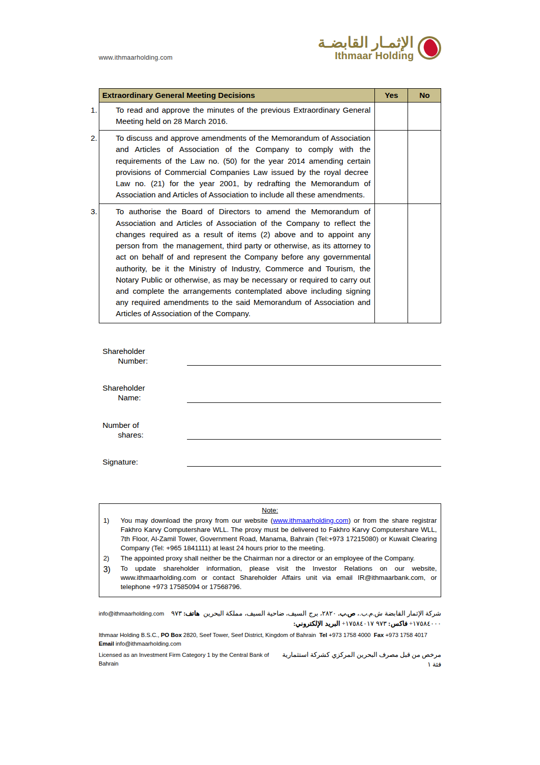www.ithmaarholding.com
الإثمـار القابضـة
Ithmaar Holding
| Extraordinary General Meeting Decisions | Yes | No |
| --- | --- | --- |
| 1. To read and approve the minutes of the previous Extraordinary General Meeting held on 28 March 2016. | | |
| 2. To discuss and approve amendments of the Memorandum of Association and Articles of Association of the Company to comply with the requirements of the Law no. (50) for the year 2014 amending certain provisions of Commercial Companies Law issued by the royal decree Law no. (21) for the year 2001, by redrafting the Memorandum of Association and Articles of Association to include all these amendments. | | |
| 3. To authorise the Board of Directors to amend the Memorandum of Association and Articles of Association of the Company to reflect the changes required as a result of items (2) above and to appoint any person from the management, third party or otherwise, as its attorney to act on behalf of and represent the Company before any governmental authority, be it the Ministry of Industry, Commerce and Tourism, the Notary Public or otherwise, as may be necessary or required to carry out and complete the arrangements contemplated above including signing any required amendments to the said Memorandum of Association and Articles of Association of the Company. | | |
ShareholderNumber:
ShareholderName:
Number ofshares:
Signature:
Note:
You may download the proxy from our website (www.ithmaarholding.com) or from the share registrar Fakhro Karvy Computershare WLL. The proxy must be delivered to Fakhro Karvy Computershare WLL, 7th Floor, Al-Zamil Tower, Government Road, Manama, Bahrain (Tel:+973 17215080) or Kuwait Clearing Company (Tel: +965 1841111) at least 24 hours prior to the meeting.
The appointed proxy shall neither be the Chairman nor a director or an employee of the Company.
To update shareholder information, please visit the Investor Relations on our website, www.ithmaarholding.com or contact Shareholder Affairs unit via email IR@ithmaarbank.com, or telephone +973 17585094 or 17568796.
info@ithmaarholding.com
شركة الإثمار القابضة ش.م.ب.، ص.ب. ٢٨٢٠، برج السيف، ضاحية السيف، مملكة البحرين هاتف: ٩٧٣ ١٧٥٨٤٠٠٠+ فاكس: ٩٧٣ ١٧٥٨٤٠١٧+ البريد الإلكتروني:
Ithmaar Holding B.S.C., PO Box 2820, Seef Tower, Seef District, Kingdom of Bahrain Tel +973 1758 4000 Fax +973 1758 4017 Email info@ithmaarholding.com
Licensed as an Investment Firm Category 1 by the Central Bank of Bahrain
مرخص من قبل مصرف البحرين المركزي كشركة استثمارية فئة ١